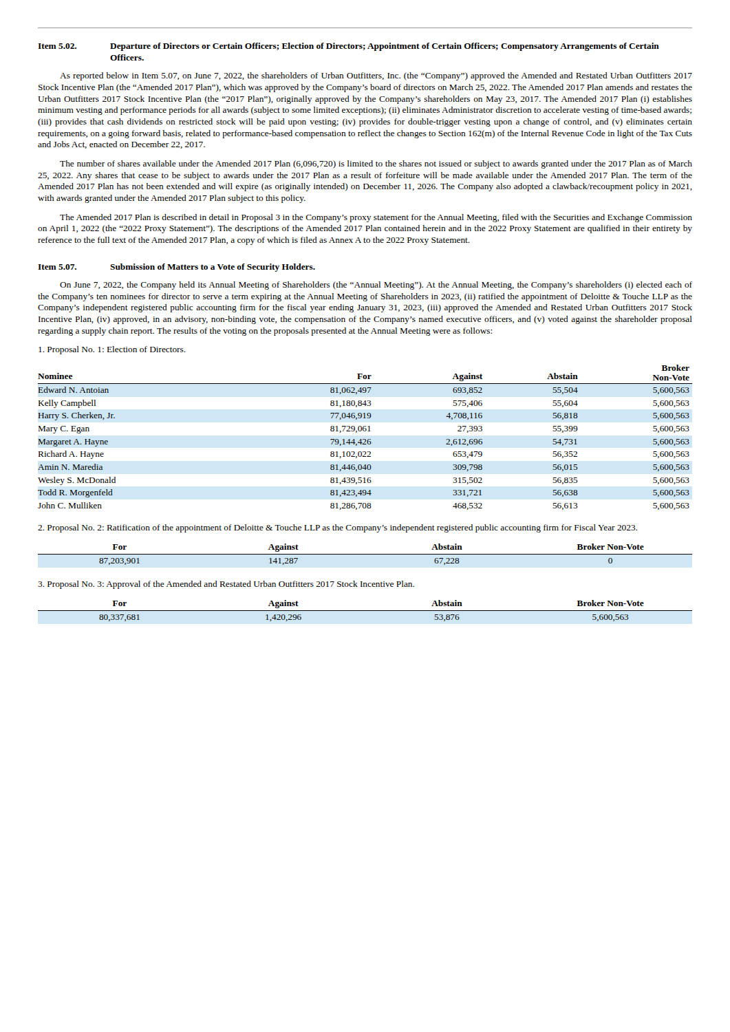Item 5.02.
Departure of Directors or Certain Officers; Election of Directors; Appointment of Certain Officers; Compensatory Arrangements of Certain Officers.
As reported below in Item 5.07, on June 7, 2022, the shareholders of Urban Outfitters, Inc. (the “Company”) approved the Amended and Restated Urban Outfitters 2017 Stock Incentive Plan (the “Amended 2017 Plan”), which was approved by the Company’s board of directors on March 25, 2022. The Amended 2017 Plan amends and restates the Urban Outfitters 2017 Stock Incentive Plan (the “2017 Plan”), originally approved by the Company’s shareholders on May 23, 2017. The Amended 2017 Plan (i) establishes minimum vesting and performance periods for all awards (subject to some limited exceptions); (ii) eliminates Administrator discretion to accelerate vesting of time-based awards; (iii) provides that cash dividends on restricted stock will be paid upon vesting; (iv) provides for double-trigger vesting upon a change of control, and (v) eliminates certain requirements, on a going forward basis, related to performance-based compensation to reflect the changes to Section 162(m) of the Internal Revenue Code in light of the Tax Cuts and Jobs Act, enacted on December 22, 2017.
The number of shares available under the Amended 2017 Plan (6,096,720) is limited to the shares not issued or subject to awards granted under the 2017 Plan as of March 25, 2022. Any shares that cease to be subject to awards under the 2017 Plan as a result of forfeiture will be made available under the Amended 2017 Plan. The term of the Amended 2017 Plan has not been extended and will expire (as originally intended) on December 11, 2026. The Company also adopted a clawback/recoupment policy in 2021, with awards granted under the Amended 2017 Plan subject to this policy.
The Amended 2017 Plan is described in detail in Proposal 3 in the Company’s proxy statement for the Annual Meeting, filed with the Securities and Exchange Commission on April 1, 2022 (the “2022 Proxy Statement”). The descriptions of the Amended 2017 Plan contained herein and in the 2022 Proxy Statement are qualified in their entirety by reference to the full text of the Amended 2017 Plan, a copy of which is filed as Annex A to the 2022 Proxy Statement.
Item 5.07.
Submission of Matters to a Vote of Security Holders.
On June 7, 2022, the Company held its Annual Meeting of Shareholders (the “Annual Meeting”). At the Annual Meeting, the Company’s shareholders (i) elected each of the Company’s ten nominees for director to serve a term expiring at the Annual Meeting of Shareholders in 2023, (ii) ratified the appointment of Deloitte & Touche LLP as the Company’s independent registered public accounting firm for the fiscal year ending January 31, 2023, (iii) approved the Amended and Restated Urban Outfitters 2017 Stock Incentive Plan, (iv) approved, in an advisory, non-binding vote, the compensation of the Company’s named executive officers, and (v) voted against the shareholder proposal regarding a supply chain report. The results of the voting on the proposals presented at the Annual Meeting were as follows:
1. Proposal No. 1: Election of Directors.
| Nominee | For | Against | Abstain | Broker Non-Vote |
| --- | --- | --- | --- | --- |
| Edward N. Antoian | 81,062,497 | 693,852 | 55,504 | 5,600,563 |
| Kelly Campbell | 81,180,843 | 575,406 | 55,604 | 5,600,563 |
| Harry S. Cherken, Jr. | 77,046,919 | 4,708,116 | 56,818 | 5,600,563 |
| Mary C. Egan | 81,729,061 | 27,393 | 55,399 | 5,600,563 |
| Margaret A. Hayne | 79,144,426 | 2,612,696 | 54,731 | 5,600,563 |
| Richard A. Hayne | 81,102,022 | 653,479 | 56,352 | 5,600,563 |
| Amin N. Maredia | 81,446,040 | 309,798 | 56,015 | 5,600,563 |
| Wesley S. McDonald | 81,439,516 | 315,502 | 56,835 | 5,600,563 |
| Todd R. Morgenfeld | 81,423,494 | 331,721 | 56,638 | 5,600,563 |
| John C. Mulliken | 81,286,708 | 468,532 | 56,613 | 5,600,563 |
2. Proposal No. 2: Ratification of the appointment of Deloitte & Touche LLP as the Company’s independent registered public accounting firm for Fiscal Year 2023.
| For | Against | Abstain | Broker Non-Vote |
| --- | --- | --- | --- |
| 87,203,901 | 141,287 | 67,228 | 0 |
3. Proposal No. 3: Approval of the Amended and Restated Urban Outfitters 2017 Stock Incentive Plan.
| For | Against | Abstain | Broker Non-Vote |
| --- | --- | --- | --- |
| 80,337,681 | 1,420,296 | 53,876 | 5,600,563 |